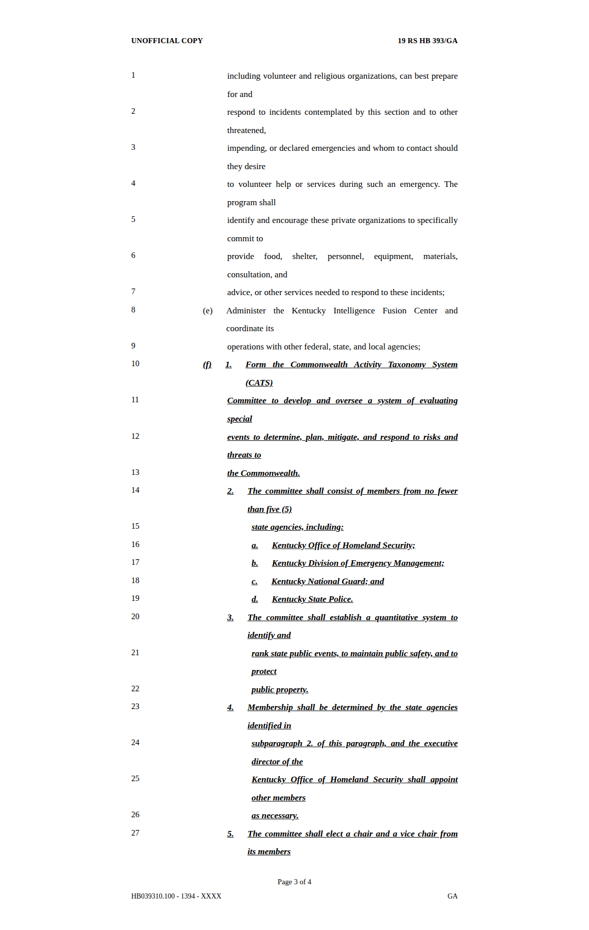Unofficial Copy
19 RS HB 393/GA
| 1 | including volunteer and religious organizations, can best prepare for and |
| 2 | respond to incidents contemplated by this section and to other threatened, |
| 3 | impending, or declared emergencies and whom to contact should they desire |
| 4 | to volunteer help or services during such an emergency. The program shall |
| 5 | identify and encourage these private organizations to specifically commit to |
| 6 | provide food, shelter, personnel, equipment, materials, consultation, and |
| 7 | advice, or other services needed to respond to these incidents; |
| 8 | (e) Administer the Kentucky Intelligence Fusion Center and coordinate its |
| 9 | operations with other federal, state, and local agencies; |
| 10 | (f) 1. Form the Commonwealth Activity Taxonomy System (CATS) |
| 11 | Committee to develop and oversee a system of evaluating special |
| 12 | events to determine, plan, mitigate, and respond to risks and threats to |
| 13 | the Commonwealth. |
| 14 | 2. The committee shall consist of members from no fewer than five (5) |
| 15 | state agencies, including: |
| 16 | a. Kentucky Office of Homeland Security; |
| 17 | b. Kentucky Division of Emergency Management; |
| 18 | c. Kentucky National Guard; and |
| 19 | d. Kentucky State Police. |
| 20 | 3. The committee shall establish a quantitative system to identify and |
| 21 | rank state public events, to maintain public safety, and to protect |
| 22 | public property. |
| 23 | 4. Membership shall be determined by the state agencies identified in |
| 24 | subparagraph 2. of this paragraph, and the executive director of the |
| 25 | Kentucky Office of Homeland Security shall appoint other members |
| 26 | as necessary. |
| 27 | 5. The committee shall elect a chair and a vice chair from its members |
Page 3 of 4
HB039310.100 - 1394 - XXXX
GA